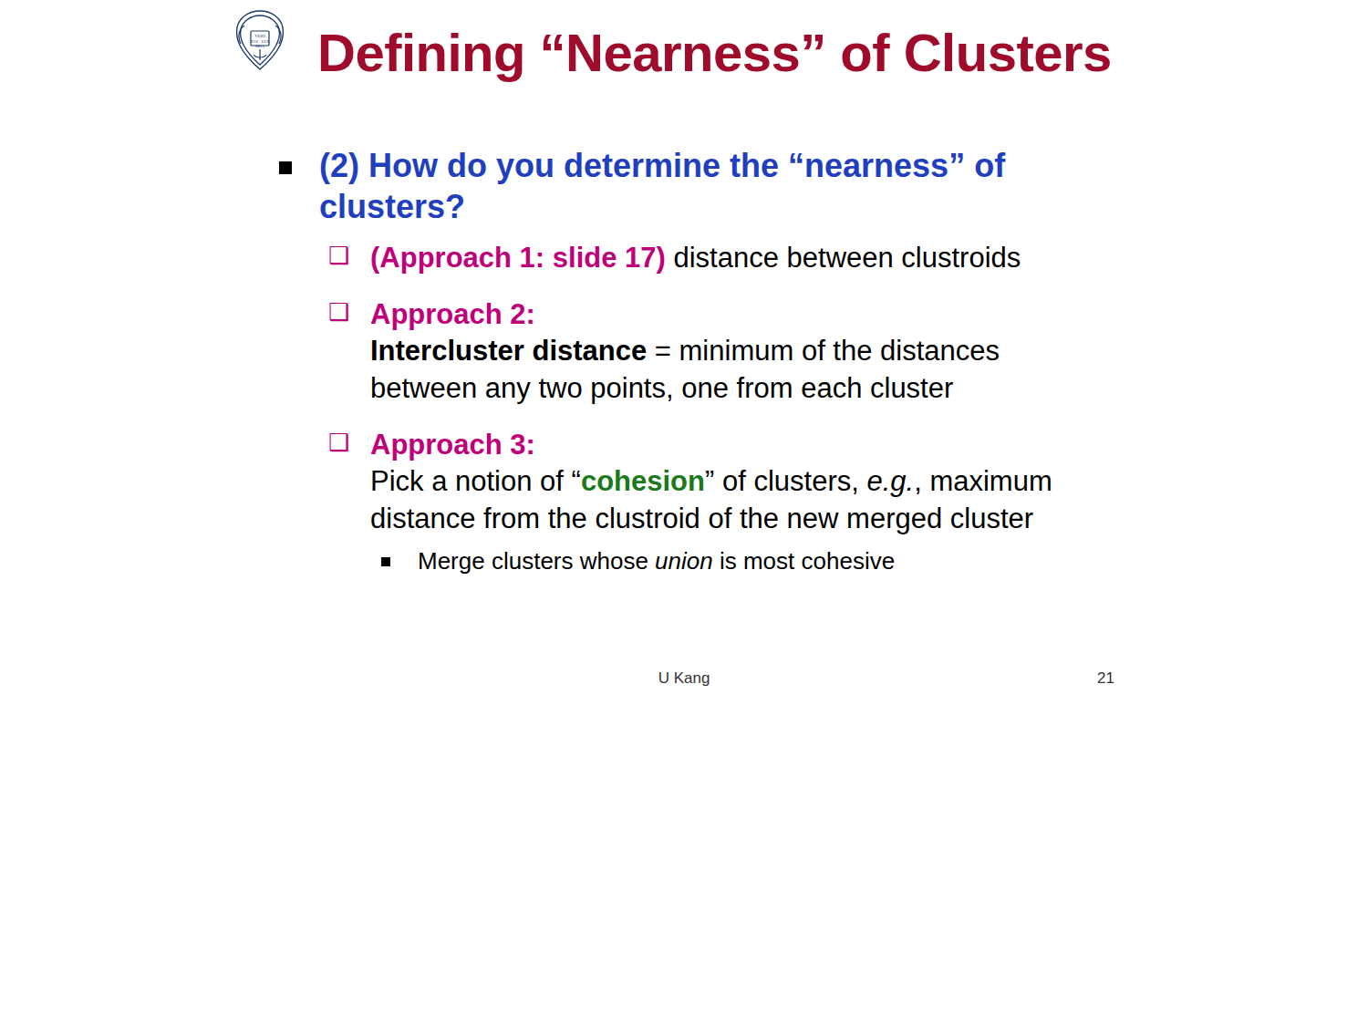VERI TAS LUX MEA
Defining “Nearness” of Clusters
(2) How do you determine the “nearness” of clusters?
(Approach 1: slide 17) distance between clustroids
Approach 2:
Intercluster distance = minimum of the distances between any two points, one from each cluster
Approach 3:
Pick a notion of “cohesion” of clusters, e.g., maximum distance from the clustroid of the new merged cluster
Merge clusters whose union is most cohesive
U Kang
21